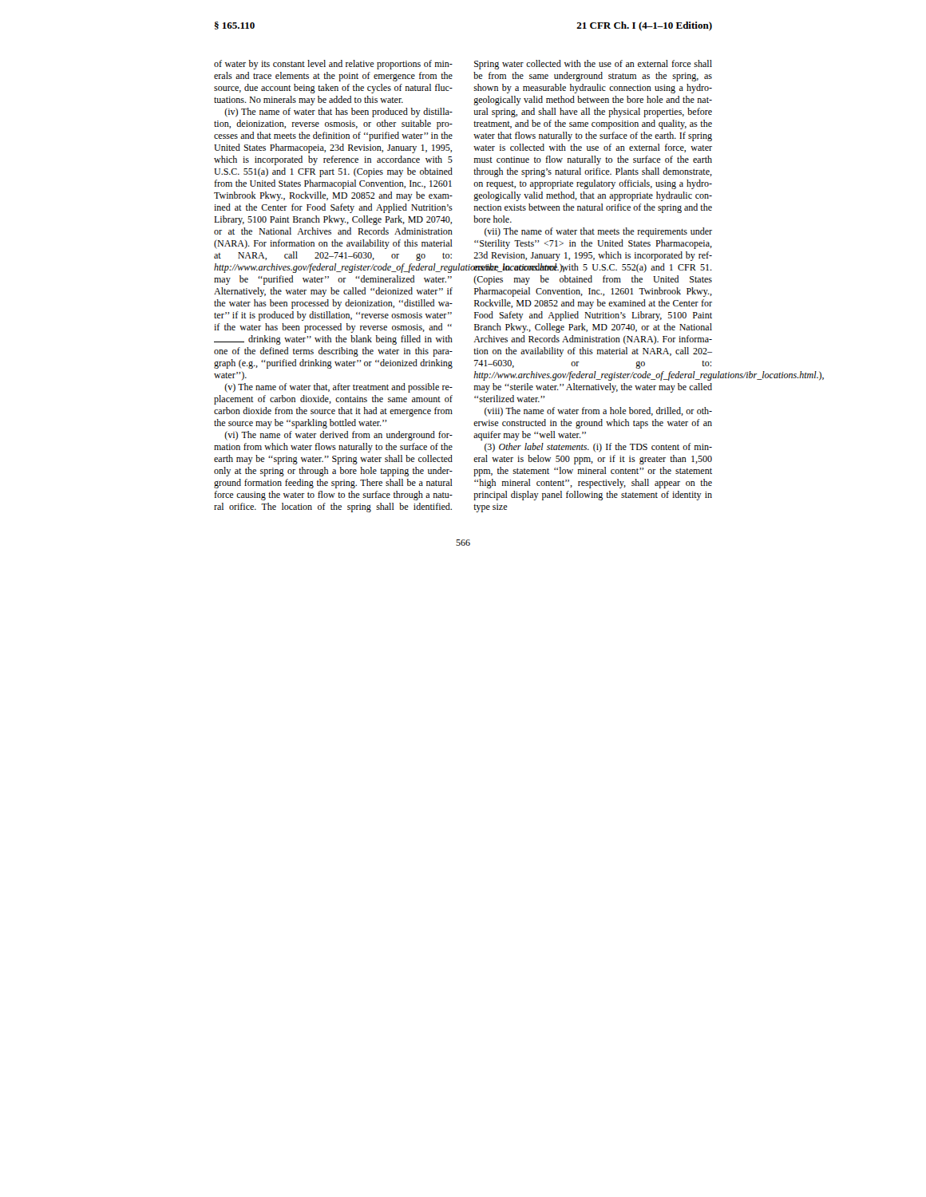§ 165.110 21 CFR Ch. I (4–1–10 Edition)
of water by its constant level and relative proportions of minerals and trace elements at the point of emergence from the source, due account being taken of the cycles of natural fluctuations. No minerals may be added to this water.
(iv) The name of water that has been produced by distillation, deionization, reverse osmosis, or other suitable processes and that meets the definition of ‘‘purified water’’ in the United States Pharmacopeia, 23d Revision, January 1, 1995, which is incorporated by reference in accordance with 5 U.S.C. 551(a) and 1 CFR part 51. (Copies may be obtained from the United States Pharmacopial Convention, Inc., 12601 Twinbrook Pkwy., Rockville, MD 20852 and may be examined at the Center for Food Safety and Applied Nutrition’s Library, 5100 Paint Branch Pkwy., College Park, MD 20740, or at the National Archives and Records Administration (NARA). For information on the availability of this material at NARA, call 202–741–6030, or go to: http://www.archives.gov/federal_register/code_of_federal_regulations/ibr_locations.html.), may be ‘‘purified water’’ or ‘‘demineralized water.’’ Alternatively, the water may be called ‘‘deionized water’’ if the water has been processed by deionization, ‘‘distilled water’’ if it is produced by distillation, ‘‘reverse osmosis water’’ if the water has been processed by reverse osmosis, and ‘‘ drinking water’’ with the blank being filled in with one of the defined terms describing the water in this paragraph (e.g., ‘‘purified drinking water’’ or ‘‘deionized drinking water’’).
(v) The name of water that, after treatment and possible replacement of carbon dioxide, contains the same amount of carbon dioxide from the source that it had at emergence from the source may be ‘‘sparkling bottled water.’’
(vi) The name of water derived from an underground formation from which water flows naturally to the surface of the earth may be ‘‘spring water.’’ Spring water shall be collected only at the spring or through a bore hole tapping the underground formation feeding the spring. There shall be a natural force causing the water to flow to the surface through a natural orifice. The location of the spring shall be identified. Spring water collected with the use of an external force shall be from the same underground stratum as the spring, as shown by a measurable hydraulic connection using a hydrogeologically valid method between the bore hole and the natural spring, and shall have all the physical properties, before treatment, and be of the same composition and quality, as the water that flows naturally to the surface of the earth. If spring water is collected with the use of an external force, water must continue to flow naturally to the surface of the earth through the spring’s natural orifice. Plants shall demonstrate, on request, to appropriate regulatory officials, using a hydrogeologically valid method, that an appropriate hydraulic connection exists between the natural orifice of the spring and the bore hole.
(vii) The name of water that meets the requirements under ‘‘Sterility Tests’’ <71> in the United States Pharmacopeia, 23d Revision, January 1, 1995, which is incorporated by reference in accordance with 5 U.S.C. 552(a) and 1 CFR 51. (Copies may be obtained from the United States Pharmacopeial Convention, Inc., 12601 Twinbrook Pkwy., Rockville, MD 20852 and may be examined at the Center for Food Safety and Applied Nutrition’s Library, 5100 Paint Branch Pkwy., College Park, MD 20740, or at the National Archives and Records Administration (NARA). For information on the availability of this material at NARA, call 202–741–6030, or go to: http://www.archives.gov/federal_register/code_of_federal_regulations/ibr_locations.html.), may be ‘‘sterile water.’’ Alternatively, the water may be called ‘‘sterilized water.’’
(viii) The name of water from a hole bored, drilled, or otherwise constructed in the ground which taps the water of an aquifer may be ‘‘well water.’’
(3) Other label statements. (i) If the TDS content of mineral water is below 500 ppm, or if it is greater than 1,500 ppm, the statement ‘‘low mineral content’’ or the statement ‘‘high mineral content’’, respectively, shall appear on the principal display panel following the statement of identity in type size
566